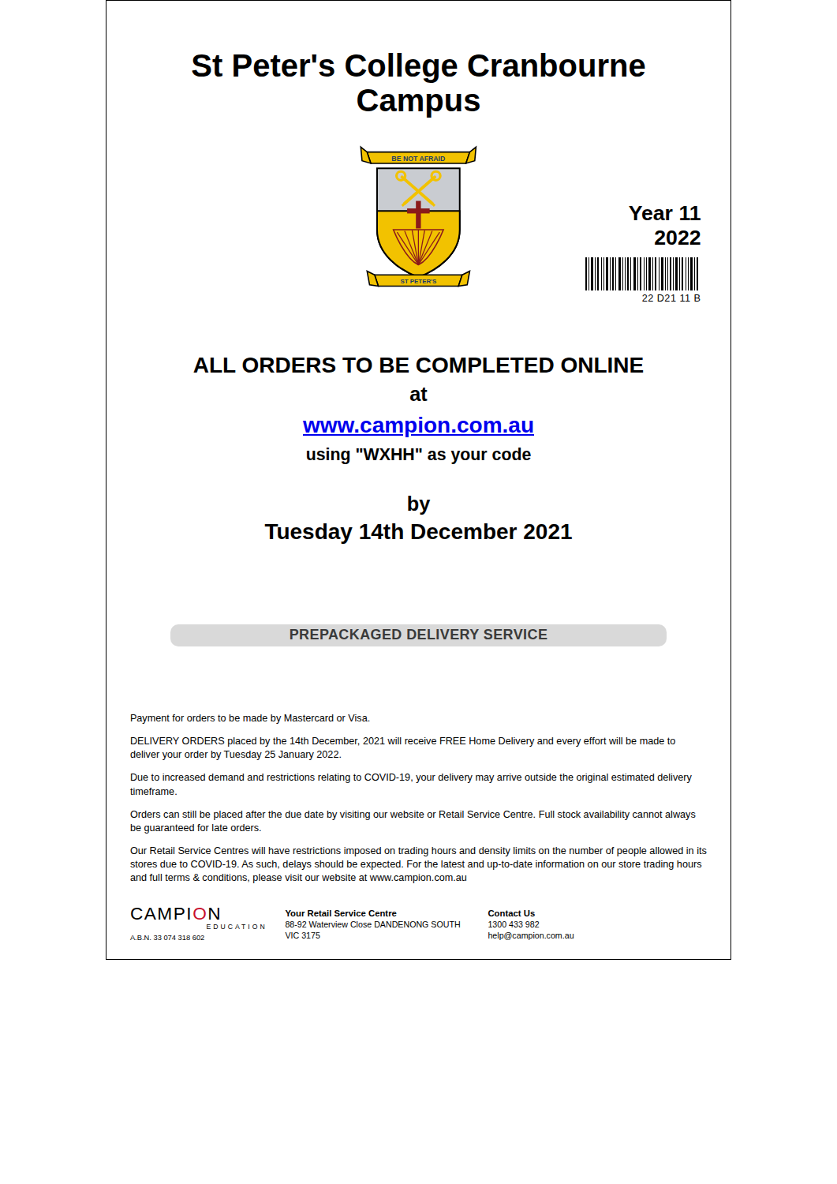St Peter's College Cranbourne Campus
BE NOT AFRAID ST PETER'S
Year 11
2022
22 D21 11 B
ALL ORDERS TO BE COMPLETED ONLINE
at
www.campion.com.au
using "WXHH" as your code
by
Tuesday 14th December 2021
PREPACKAGED DELIVERY SERVICE
Payment for orders to be made by Mastercard or Visa.
DELIVERY ORDERS placed by the 14th December, 2021 will receive FREE Home Delivery and every effort will be made to deliver your order by Tuesday 25 January 2022.
Due to increased demand and restrictions relating to COVID-19, your delivery may arrive outside the original estimated delivery timeframe.
Orders can still be placed after the due date by visiting our website or Retail Service Centre. Full stock availability cannot always be guaranteed for late orders.
Our Retail Service Centres will have restrictions imposed on trading hours and density limits on the number of people allowed in its stores due to COVID-19. As such, delays should be expected. For the latest and up-to-date information on our store trading hours and full terms & conditions, please visit our website at www.campion.com.au
CAMPION
EDUCATION
A.B.N. 33 074 318 602
Your Retail Service Centre
88-92 Waterview Close DANDENONG SOUTH VIC 3175
Contact Us
1300 433 982
help@campion.com.au